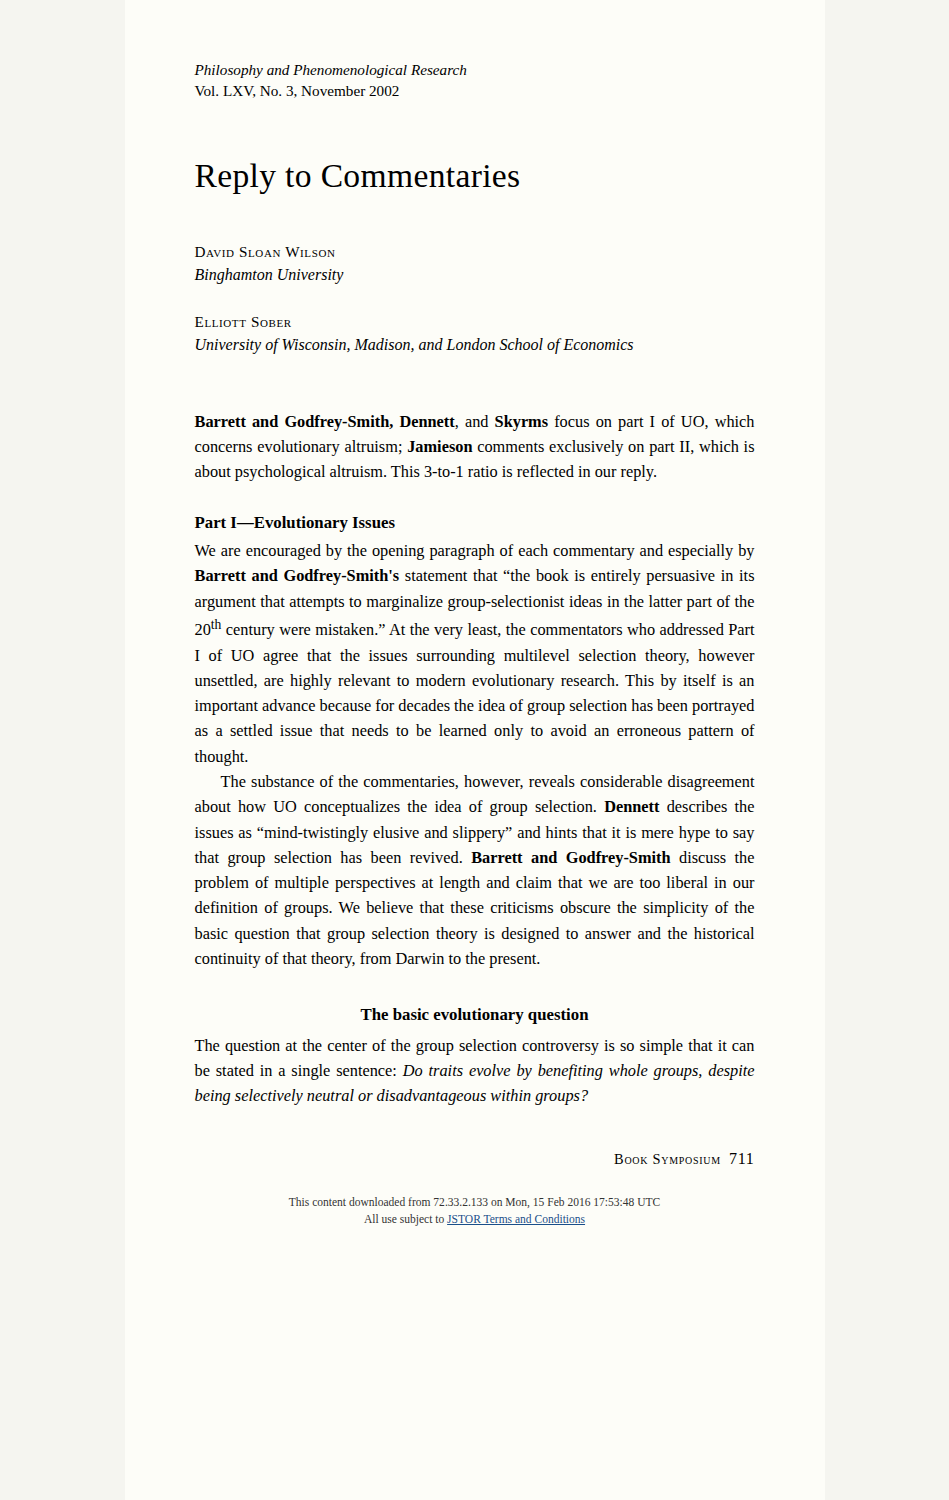Philosophy and Phenomenological Research
Vol. LXV, No. 3, November 2002
Reply to Commentaries
David Sloan Wilson
Binghamton University
Elliott Sober
University of Wisconsin, Madison, and London School of Economics
Barrett and Godfrey-Smith, Dennett, and Skyrms focus on part I of UO, which concerns evolutionary altruism; Jamieson comments exclusively on part II, which is about psychological altruism. This 3-to-1 ratio is reflected in our reply.
Part I—Evolutionary Issues
We are encouraged by the opening paragraph of each commentary and especially by Barrett and Godfrey-Smith's statement that “the book is entirely persuasive in its argument that attempts to marginalize group-selectionist ideas in the latter part of the 20th century were mistaken.” At the very least, the commentators who addressed Part I of UO agree that the issues surrounding multilevel selection theory, however unsettled, are highly relevant to modern evolutionary research. This by itself is an important advance because for decades the idea of group selection has been portrayed as a settled issue that needs to be learned only to avoid an erroneous pattern of thought.
The substance of the commentaries, however, reveals considerable disagreement about how UO conceptualizes the idea of group selection. Dennett describes the issues as “mind-twistingly elusive and slippery” and hints that it is mere hype to say that group selection has been revived. Barrett and Godfrey-Smith discuss the problem of multiple perspectives at length and claim that we are too liberal in our definition of groups. We believe that these criticisms obscure the simplicity of the basic question that group selection theory is designed to answer and the historical continuity of that theory, from Darwin to the present.
The basic evolutionary question
The question at the center of the group selection controversy is so simple that it can be stated in a single sentence: Do traits evolve by benefiting whole groups, despite being selectively neutral or disadvantageous within groups?
Book Symposium711
This content downloaded from 72.33.2.133 on Mon, 15 Feb 2016 17:53:48 UTC
All use subject to JSTOR Terms and Conditions